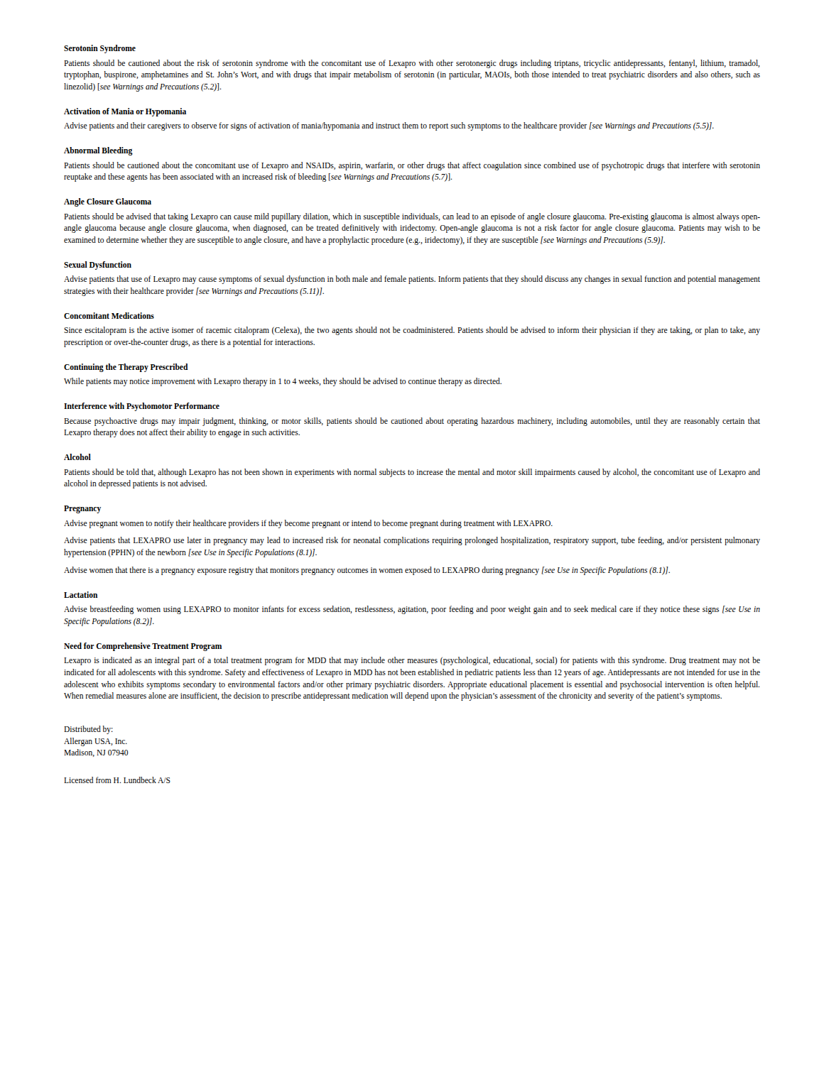Serotonin Syndrome
Patients should be cautioned about the risk of serotonin syndrome with the concomitant use of Lexapro with other serotonergic drugs including triptans, tricyclic antidepressants, fentanyl, lithium, tramadol, tryptophan, buspirone, amphetamines and St. John’s Wort, and with drugs that impair metabolism of serotonin (in particular, MAOIs, both those intended to treat psychiatric disorders and also others, such as linezolid) [see Warnings and Precautions (5.2)].
Activation of Mania or Hypomania
Advise patients and their caregivers to observe for signs of activation of mania/hypomania and instruct them to report such symptoms to the healthcare provider [see Warnings and Precautions (5.5)].
Abnormal Bleeding
Patients should be cautioned about the concomitant use of Lexapro and NSAIDs, aspirin, warfarin, or other drugs that affect coagulation since combined use of psychotropic drugs that interfere with serotonin reuptake and these agents has been associated with an increased risk of bleeding [see Warnings and Precautions (5.7)].
Angle Closure Glaucoma
Patients should be advised that taking Lexapro can cause mild pupillary dilation, which in susceptible individuals, can lead to an episode of angle closure glaucoma. Pre-existing glaucoma is almost always open-angle glaucoma because angle closure glaucoma, when diagnosed, can be treated definitively with iridectomy. Open-angle glaucoma is not a risk factor for angle closure glaucoma. Patients may wish to be examined to determine whether they are susceptible to angle closure, and have a prophylactic procedure (e.g., iridectomy), if they are susceptible [see Warnings and Precautions (5.9)].
Sexual Dysfunction
Advise patients that use of Lexapro may cause symptoms of sexual dysfunction in both male and female patients. Inform patients that they should discuss any changes in sexual function and potential management strategies with their healthcare provider [see Warnings and Precautions (5.11)].
Concomitant Medications
Since escitalopram is the active isomer of racemic citalopram (Celexa), the two agents should not be coadministered. Patients should be advised to inform their physician if they are taking, or plan to take, any prescription or over-the-counter drugs, as there is a potential for interactions.
Continuing the Therapy Prescribed
While patients may notice improvement with Lexapro therapy in 1 to 4 weeks, they should be advised to continue therapy as directed.
Interference with Psychomotor Performance
Because psychoactive drugs may impair judgment, thinking, or motor skills, patients should be cautioned about operating hazardous machinery, including automobiles, until they are reasonably certain that Lexapro therapy does not affect their ability to engage in such activities.
Alcohol
Patients should be told that, although Lexapro has not been shown in experiments with normal subjects to increase the mental and motor skill impairments caused by alcohol, the concomitant use of Lexapro and alcohol in depressed patients is not advised.
Pregnancy
Advise pregnant women to notify their healthcare providers if they become pregnant or intend to become pregnant during treatment with LEXAPRO.
Advise patients that LEXAPRO use later in pregnancy may lead to increased risk for neonatal complications requiring prolonged hospitalization, respiratory support, tube feeding, and/or persistent pulmonary hypertension (PPHN) of the newborn [see Use in Specific Populations (8.1)].
Advise women that there is a pregnancy exposure registry that monitors pregnancy outcomes in women exposed to LEXAPRO during pregnancy [see Use in Specific Populations (8.1)].
Lactation
Advise breastfeeding women using LEXAPRO to monitor infants for excess sedation, restlessness, agitation, poor feeding and poor weight gain and to seek medical care if they notice these signs [see Use in Specific Populations (8.2)].
Need for Comprehensive Treatment Program
Lexapro is indicated as an integral part of a total treatment program for MDD that may include other measures (psychological, educational, social) for patients with this syndrome. Drug treatment may not be indicated for all adolescents with this syndrome. Safety and effectiveness of Lexapro in MDD has not been established in pediatric patients less than 12 years of age. Antidepressants are not intended for use in the adolescent who exhibits symptoms secondary to environmental factors and/or other primary psychiatric disorders. Appropriate educational placement is essential and psychosocial intervention is often helpful. When remedial measures alone are insufficient, the decision to prescribe antidepressant medication will depend upon the physician’s assessment of the chronicity and severity of the patient’s symptoms.
Distributed by:
Allergan USA, Inc.
Madison, NJ 07940
Licensed from H. Lundbeck A/S